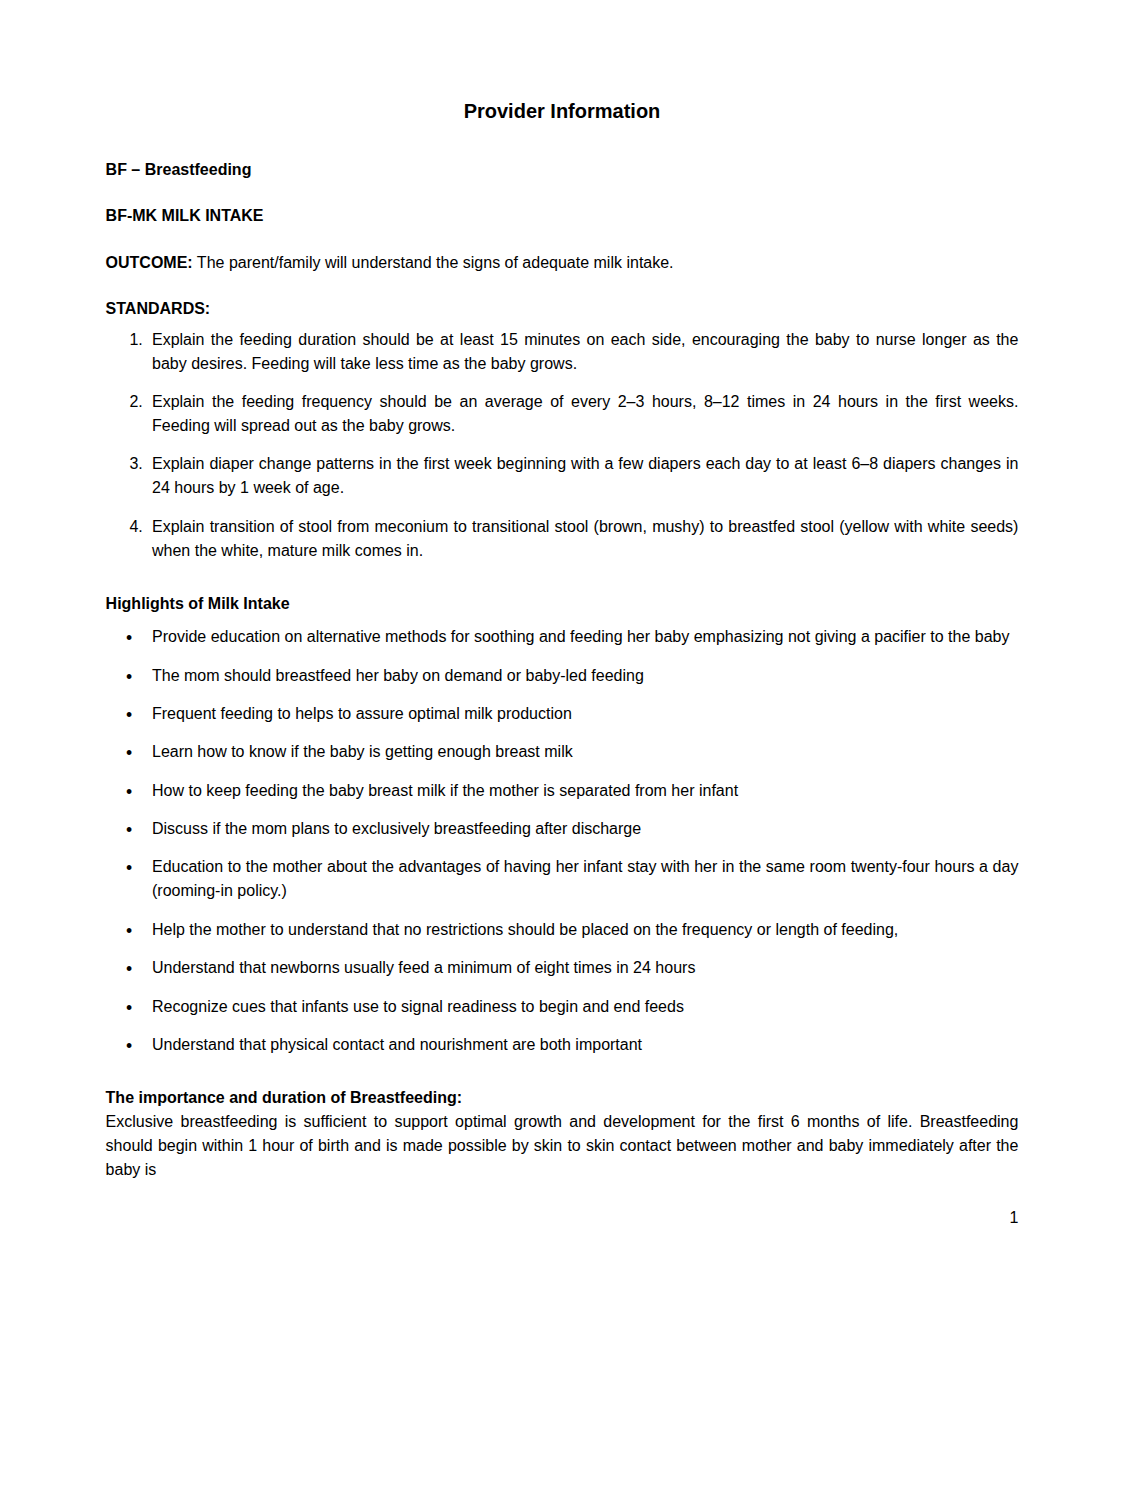Provider Information
BF – Breastfeeding
BF-MK MILK INTAKE
OUTCOME: The parent/family will understand the signs of adequate milk intake.
STANDARDS:
Explain the feeding duration should be at least 15 minutes on each side, encouraging the baby to nurse longer as the baby desires. Feeding will take less time as the baby grows.
Explain the feeding frequency should be an average of every 2–3 hours, 8–12 times in 24 hours in the first weeks. Feeding will spread out as the baby grows.
Explain diaper change patterns in the first week beginning with a few diapers each day to at least 6–8 diapers changes in 24 hours by 1 week of age.
Explain transition of stool from meconium to transitional stool (brown, mushy) to breastfed stool (yellow with white seeds) when the white, mature milk comes in.
Highlights of Milk Intake
Provide education on alternative methods for soothing and feeding her baby emphasizing not giving a pacifier to the baby
The mom should breastfeed her baby on demand or baby-led feeding
Frequent feeding to helps to assure optimal milk production
Learn how to know if the baby is getting enough breast milk
How to keep feeding the baby breast milk if the mother is separated from her infant
Discuss if the mom plans to exclusively breastfeeding after discharge
Education to the mother about the advantages of having her infant stay with her in the same room twenty-four hours a day (rooming-in policy.)
Help the mother to understand that no restrictions should be placed on the frequency or length of feeding,
Understand that newborns usually feed a minimum of eight times in 24 hours
Recognize cues that infants use to signal readiness to begin and end feeds
Understand that physical contact and nourishment are both important
The importance and duration of Breastfeeding:
Exclusive breastfeeding is sufficient to support optimal growth and development for the first 6 months of life. Breastfeeding should begin within 1 hour of birth and is made possible by skin to skin contact between mother and baby immediately after the baby is
1